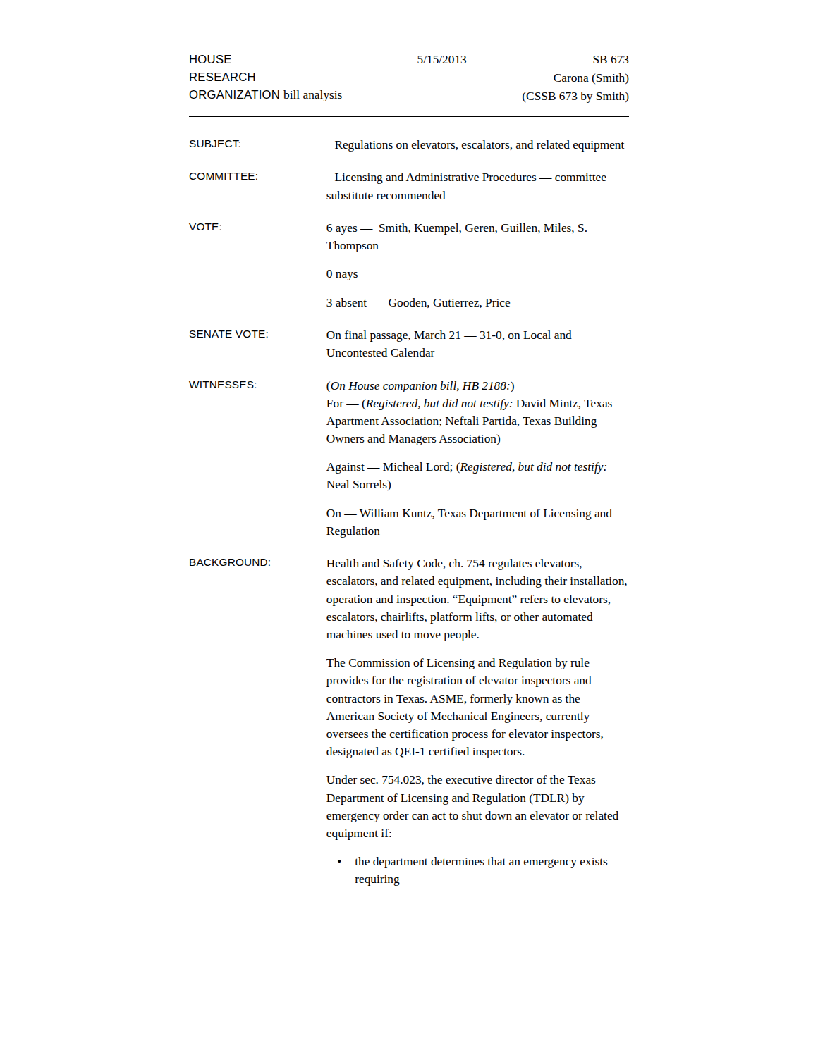| HOUSE RESEARCH ORGANIZATION bill analysis | 5/15/2013 | SB 673 Carona (Smith) (CSSB 673 by Smith) |
| SUBJECT: | Regulations on elevators, escalators, and related equipment |
| COMMITTEE: | Licensing and Administrative Procedures — committee substitute recommended |
| VOTE: | 6 ayes — Smith, Kuempel, Geren, Guillen, Miles, S. Thompson 0 nays 3 absent — Gooden, Gutierrez, Price |
| SENATE VOTE: | On final passage, March 21 — 31-0, on Local and Uncontested Calendar |
| WITNESSES: | ( On House companion bill, HB 2188: ) For — ( Registered, but did not testify: David Mintz, Texas Apartment Association; Neftali Partida, Texas Building Owners and Managers Association) Against — Micheal Lord; ( Registered, but did not testify: Neal Sorrels) On — William Kuntz, Texas Department of Licensing and Regulation |
| BACKGROUND: | Health and Safety Code, ch. 754 regulates elevators, escalators, and related equipment, including their installation, operation and inspection. “Equipment” refers to elevators, escalators, chairlifts, platform lifts, or other automated machines used to move people. The Commission of Licensing and Regulation by rule provides for the registration of elevator inspectors and contractors in Texas. ASME, formerly known as the American Society of Mechanical Engineers, currently oversees the certification process for elevator inspectors, designated as QEI-1 certified inspectors. Under sec. 754.023, the executive director of the Texas Department of Licensing and Regulation (TDLR) by emergency order can act to shut down an elevator or related equipment if: the department determines that an emergency exists requiring |